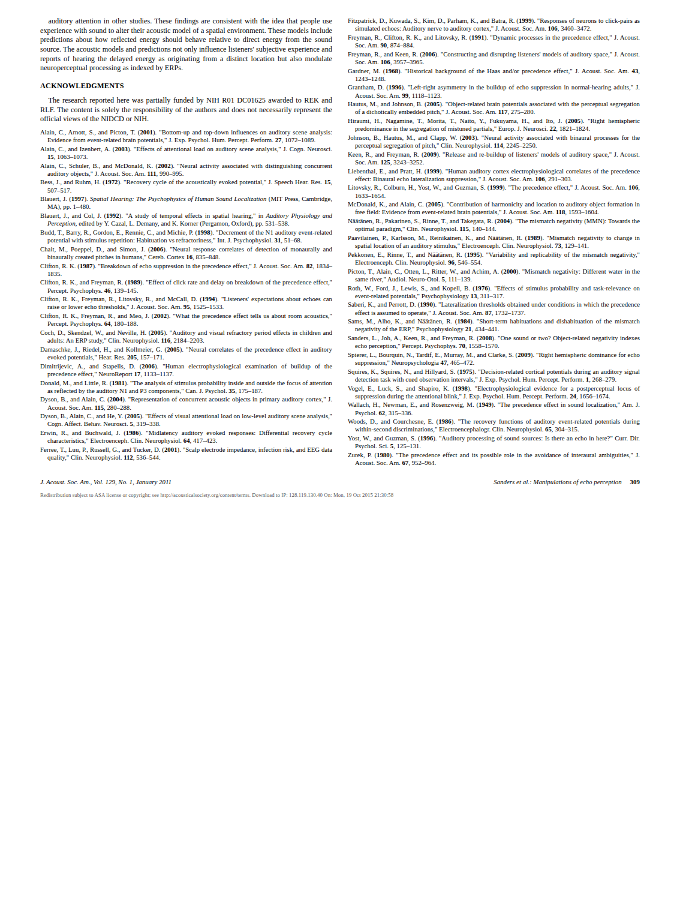auditory attention in other studies. These findings are consistent with the idea that people use experience with sound to alter their acoustic model of a spatial environment. These models include predictions about how reflected energy should behave relative to direct energy from the sound source. The acoustic models and predictions not only influence listeners' subjective experience and reports of hearing the delayed energy as originating from a distinct location but also modulate neuroperceptual processing as indexed by ERPs.
ACKNOWLEDGMENTS
The research reported here was partially funded by NIH R01 DC01625 awarded to REK and RLF. The content is solely the responsibility of the authors and does not necessarily represent the official views of the NIDCD or NIH.
Alain, C., Arnott, S., and Picton, T. (2001). "Bottom-up and top-down influences on auditory scene analysis: Evidence from event-related brain potentials," J. Exp. Psychol. Hum. Percept. Perform. 27, 1072–1089.
Alain, C., and Izenbert, A. (2003). "Effects of attentional load on auditory scene analysis," J. Cogn. Neurosci. 15, 1063–1073.
Alain, C., Schuler, B., and McDonald, K. (2002). "Neural activity associated with distinguishing concurrent auditory objects," J. Acoust. Soc. Am. 111, 990–995.
Bess, J., and Ruhm, H. (1972). "Recovery cycle of the acoustically evoked potential," J. Speech Hear. Res. 15, 507–517.
Blauert, J. (1997). Spatial Hearing: The Psychophysics of Human Sound Localization (MIT Press, Cambridge, MA), pp. 1–480.
Blauert, J., and Col, J. (1992). "A study of temporal effects in spatial hearing," in Auditory Physiology and Perception, edited by Y. Cazal, L. Demany, and K. Korner (Pergamon, Oxford), pp. 531–538.
Budd, T., Barry, R., Gordon, E., Rennie, C., and Michie, P. (1998). "Decrement of the N1 auditory event-related potential with stimulus repetition: Habituation vs refractoriness," Int. J. Psychophysiol. 31, 51–68.
Chait, M., Poeppel, D., and Simon, J. (2006). "Neural response correlates of detection of monaurally and binaurally created pitches in humans," Cereb. Cortex 16, 835–848.
Clifton, R. K. (1987). "Breakdown of echo suppression in the precedence effect," J. Acoust. Soc. Am. 82, 1834–1835.
Clifton, R. K., and Freyman, R. (1989). "Effect of click rate and delay on breakdown of the precedence effect," Percept. Psychophys. 46, 139–145.
Clifton, R. K., Freyman, R., Litovsky, R., and McCall, D. (1994). "Listeners' expectations about echoes can raise or lower echo thresholds," J. Acoust. Soc. Am. 95, 1525–1533.
Clifton, R. K., Freyman, R., and Meo, J. (2002). "What the precedence effect tells us about room acoustics," Percept. Psychophys. 64, 180–188.
Coch, D., Skendzel, W., and Neville, H. (2005). "Auditory and visual refractory period effects in children and adults: An ERP study," Clin. Neurophysiol. 116, 2184–2203.
Damaschke, J., Riedel, H., and Kollmeier, G. (2005). "Neural correlates of the precedence effect in auditory evoked potentials," Hear. Res. 205, 157–171.
Dimitrijevic, A., and Stapells, D. (2006). "Human electrophysiological examination of buildup of the precedence effect," NeuroReport 17, 1133–1137.
Donald, M., and Little, R. (1981). "The analysis of stimulus probability inside and outside the focus of attention as reflected by the auditory N1 and P3 components," Can. J. Psychol. 35, 175–187.
Dyson, B., and Alain, C. (2004). "Representation of concurrent acoustic objects in primary auditory cortex," J. Acoust. Soc. Am. 115, 280–288.
Dyson, B., Alain, C., and He, Y. (2005). "Effects of visual attentional load on low-level auditory scene analysis," Cogn. Affect. Behav. Neurosci. 5, 319–338.
Erwin, R., and Buchwald, J. (1986). "Midlatency auditory evoked responses: Differential recovery cycle characteristics," Electroenceph. Clin. Neurophysiol. 64, 417–423.
Ferree, T., Luu, P., Russell, G., and Tucker, D. (2001). "Scalp electrode impedance, infection risk, and EEG data quality," Clin. Neurophysiol. 112, 536–544.
Fitzpatrick, D., Kuwada, S., Kim, D., Parham, K., and Batra, R. (1999). "Responses of neurons to click-pairs as simulated echoes: Auditory nerve to auditory cortex," J. Acoust. Soc. Am. 106, 3460–3472.
Freyman, R., Clifton, R. K., and Litovsky, R. (1991). "Dynamic processes in the precedence effect," J. Acoust. Soc. Am. 90, 874–884.
Freyman, R., and Keen, R. (2006). "Constructing and disrupting listeners' models of auditory space," J. Acoust. Soc. Am. 106, 3957–3965.
Gardner, M. (1968). "Historical background of the Haas and/or precedence effect," J. Acoust. Soc. Am. 43, 1243–1248.
Grantham, D. (1996). "Left-right asymmetry in the buildup of echo suppression in normal-hearing adults," J. Acoust. Soc. Am. 99, 1118–1123.
Hautus, M., and Johnson, B. (2005). "Object-related brain potentials associated with the perceptual segregation of a dichotically embedded pitch," J. Acoust. Soc. Am. 117, 275–280.
Hiraumi, H., Nagamine, T., Morita, T., Naito, Y., Fukuyama, H., and Ito, J. (2005). "Right hemispheric predominance in the segregation of mistuned partials," Europ. J. Neurosci. 22, 1821–1824.
Johnson, B., Hautus, M., and Clapp, W. (2003). "Neural activity associated with binaural processes for the perceptual segregation of pitch," Clin. Neurophysiol. 114, 2245–2250.
Keen, R., and Freyman, R. (2009). "Release and re-buildup of listeners' models of auditory space," J. Acoust. Soc. Am. 125, 3243–3252.
Liebenthal, E., and Pratt, H. (1999). "Human auditory cortex electrophysiological correlates of the precedence effect: Binaural echo lateralization suppression," J. Acoust. Soc. Am. 106, 291–303.
Litovsky, R., Colburn, H., Yost, W., and Guzman, S. (1999). "The precedence effect," J. Acoust. Soc. Am. 106, 1633–1654.
McDonald, K., and Alain, C. (2005). "Contribution of harmonicity and location to auditory object formation in free field: Evidence from event-related brain potentials," J. Acoust. Soc. Am. 118, 1593–1604.
Näätänen, R., Pakarinen, S., Rinne, T., and Takegata, R. (2004). "The mismatch negativity (MMN): Towards the optimal paradigm," Clin. Neurophysiol. 115, 140–144.
Paavilainen, P., Karlsson, M., Reinikainen, K., and Näätänen, R. (1989). "Mismatch negativity to change in spatial location of an auditory stimulus," Electroenceph. Clin. Neurophysiol. 73, 129–141.
Pekkonen, E., Rinne, T., and Näätänen, R. (1995). "Variability and replicability of the mismatch negativity," Electroenceph. Clin. Neurophysiol. 96, 546–554.
Picton, T., Alain, C., Otten, L., Ritter, W., and Achim, A. (2000). "Mismatch negativity: Different water in the same river," Audiol. Neuro-Otol. 5, 111–139.
Roth, W., Ford, J., Lewis, S., and Kopell, B. (1976). "Effects of stimulus probability and task-relevance on event-related potentials," Psychophysiology 13, 311–317.
Saberi, K., and Perrott, D. (1990). "Lateralization thresholds obtained under conditions in which the precedence effect is assumed to operate," J. Acoust. Soc. Am. 87, 1732–1737.
Sams, M., Alho, K., and Näätänen, R. (1984). "Short-term habituations and dishabituation of the mismatch negativity of the ERP," Psychophysiology 21, 434–441.
Sanders, L., Joh, A., Keen, R., and Freyman, R. (2008). "One sound or two? Object-related negativity indexes echo perception," Percept. Psychophys. 70, 1558–1570.
Spierer, L., Bourquin, N., Tardif, E., Murray, M., and Clarke, S. (2009). "Right hemispheric dominance for echo suppression," Neuropsychologia 47, 465–472.
Squires, K., Squires, N., and Hillyard, S. (1975). "Decision-related cortical potentials during an auditory signal detection task with cued observation intervals," J. Exp. Psychol. Hum. Percept. Perform. 1, 268–279.
Vogel, E., Luck, S., and Shapiro, K. (1998). "Electrophysiological evidence for a postperceptual locus of suppression during the attentional blink," J. Exp. Psychol. Hum. Percept. Perform. 24, 1656–1674.
Wallach, H., Newman, E., and Rosenzweig, M. (1949). "The precedence effect in sound localization," Am. J. Psychol. 62, 315–336.
Woods, D., and Courchesne, E. (1986). "The recovery functions of auditory event-related potentials during within-second discriminations," Electroencephalogr. Clin. Neurophysiol. 65, 304–315.
Yost, W., and Guzman, S. (1996). "Auditory processing of sound sources: Is there an echo in here?" Curr. Dir. Psychol. Sci. 5, 125–131.
Zurek, P. (1980). "The precedence effect and its possible role in the avoidance of interaural ambiguities," J. Acoust. Soc. Am. 67, 952–964.
J. Acoust. Soc. Am., Vol. 129, No. 1, January 2011
Sanders et al.: Manipulations of echo perception309
Redistribution subject to ASA license or copyright; see http://acousticalsociety.org/content/terms. Download to IP: 128.119.130.40 On: Mon, 19 Oct 2015 21:30:58